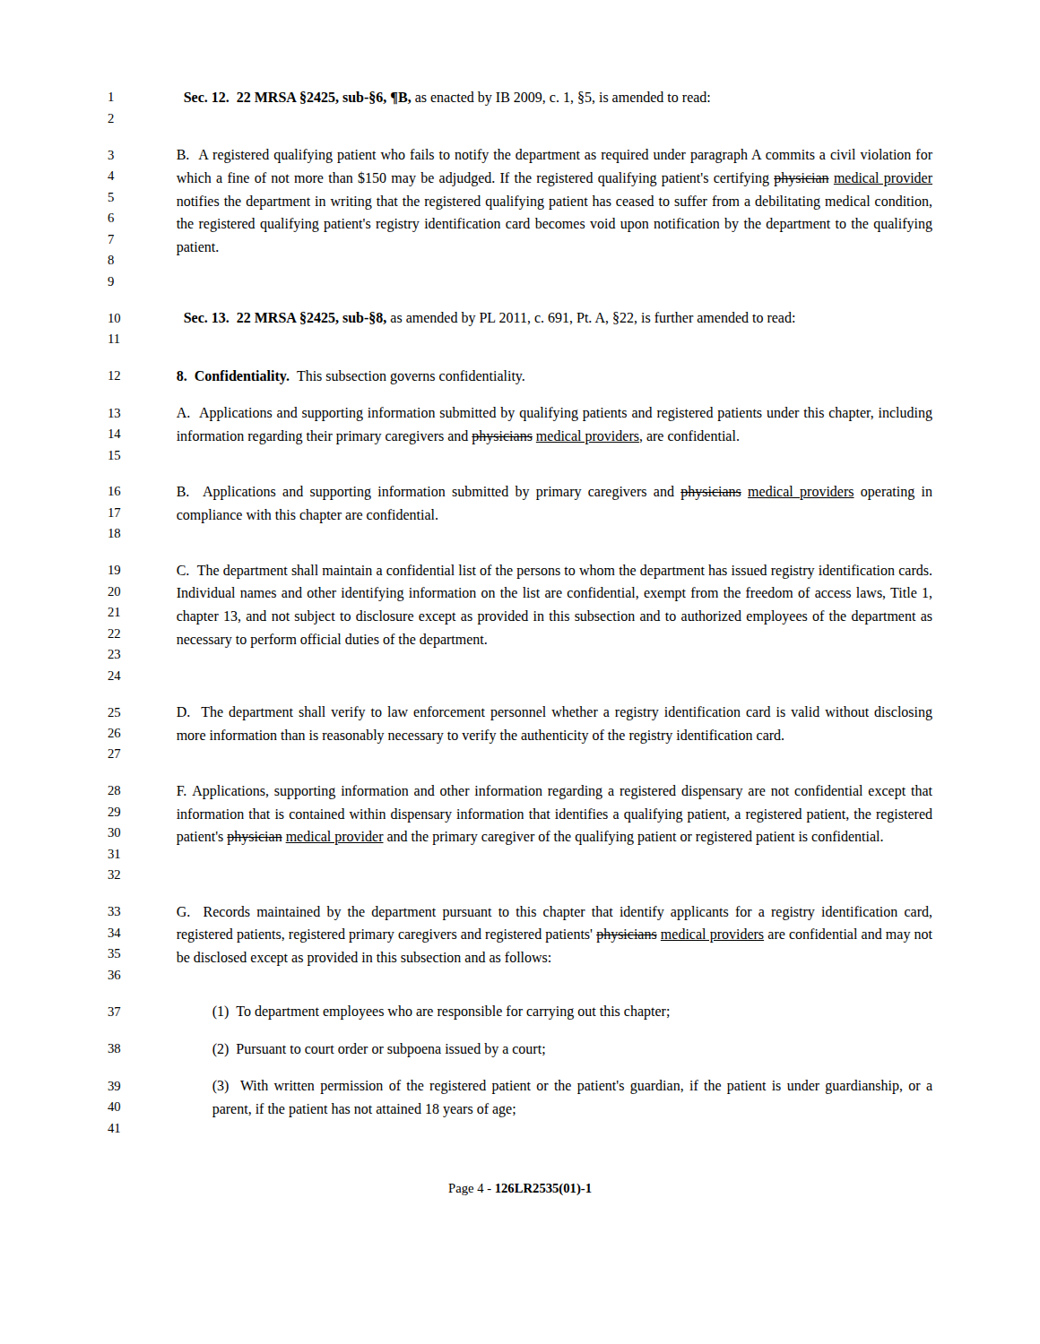1
2
Sec. 12. 22 MRSA §2425, sub-§6, ¶B, as enacted by IB 2009, c. 1, §5, is amended to read:
3
4
5
6
7
8
9
B. A registered qualifying patient who fails to notify the department as required under paragraph A commits a civil violation for which a fine of not more than $150 may be adjudged. If the registered qualifying patient's certifying physician medical provider notifies the department in writing that the registered qualifying patient has ceased to suffer from a debilitating medical condition, the registered qualifying patient's registry identification card becomes void upon notification by the department to the qualifying patient.
10
11
Sec. 13. 22 MRSA §2425, sub-§8, as amended by PL 2011, c. 691, Pt. A, §22, is further amended to read:
12
8. Confidentiality. This subsection governs confidentiality.
13
14
15
A. Applications and supporting information submitted by qualifying patients and registered patients under this chapter, including information regarding their primary caregivers and physicians medical providers, are confidential.
16
17
18
B. Applications and supporting information submitted by primary caregivers and physicians medical providers operating in compliance with this chapter are confidential.
19
20
21
22
23
24
C. The department shall maintain a confidential list of the persons to whom the department has issued registry identification cards. Individual names and other identifying information on the list are confidential, exempt from the freedom of access laws, Title 1, chapter 13, and not subject to disclosure except as provided in this subsection and to authorized employees of the department as necessary to perform official duties of the department.
25
26
27
D. The department shall verify to law enforcement personnel whether a registry identification card is valid without disclosing more information than is reasonably necessary to verify the authenticity of the registry identification card.
28
29
30
31
32
F. Applications, supporting information and other information regarding a registered dispensary are not confidential except that information that is contained within dispensary information that identifies a qualifying patient, a registered patient, the registered patient's physician medical provider and the primary caregiver of the qualifying patient or registered patient is confidential.
33
34
35
36
G. Records maintained by the department pursuant to this chapter that identify applicants for a registry identification card, registered patients, registered primary caregivers and registered patients' physicians medical providers are confidential and may not be disclosed except as provided in this subsection and as follows:
37
(1) To department employees who are responsible for carrying out this chapter;
38
(2) Pursuant to court order or subpoena issued by a court;
39
40
41
(3) With written permission of the registered patient or the patient's guardian, if the patient is under guardianship, or a parent, if the patient has not attained 18 years of age;
Page 4 - 126LR2535(01)-1